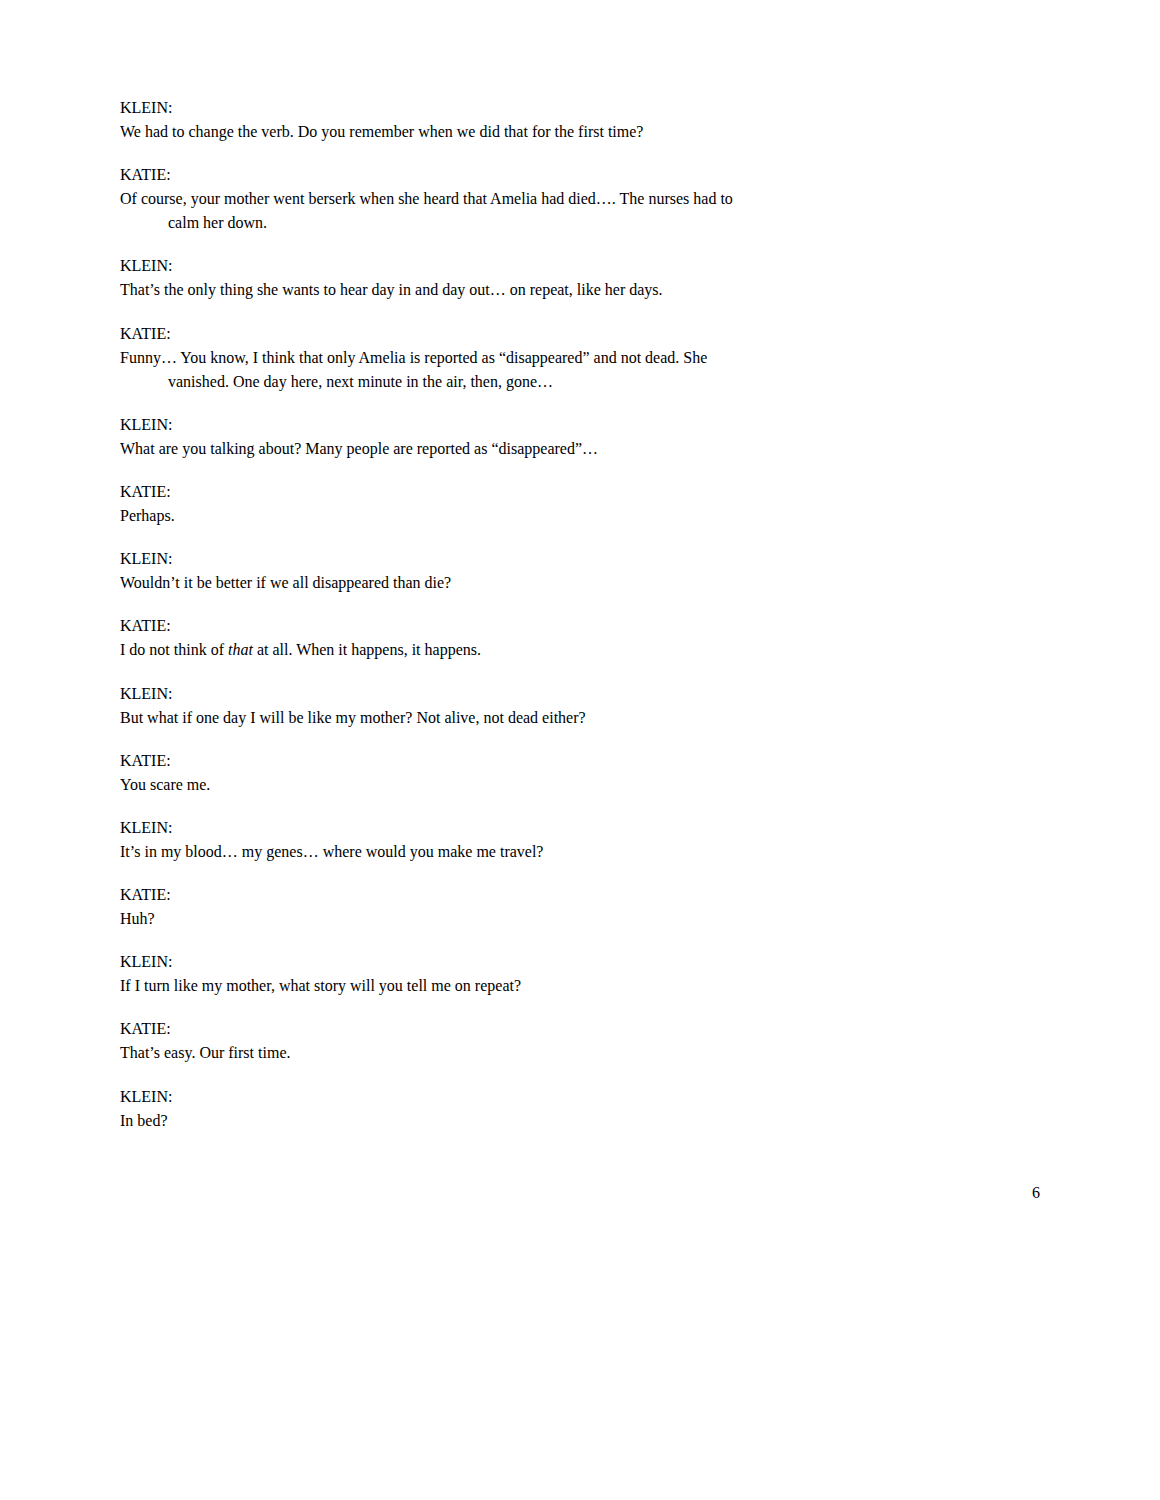KLEIN:
We had to change the verb. Do you remember when we did that for the first time?
KATIE:
Of course, your mother went berserk when she heard that Amelia had died…. The nurses had to calm her down.
KLEIN:
That’s the only thing she wants to hear day in and day out… on repeat, like her days.
KATIE:
Funny… You know, I think that only Amelia is reported as “disappeared” and not dead. She vanished. One day here, next minute in the air, then, gone…
KLEIN:
What are you talking about? Many people are reported as “disappeared”…
KATIE:
Perhaps.
KLEIN:
Wouldn’t it be better if we all disappeared than die?
KATIE:
I do not think of that at all. When it happens, it happens.
KLEIN:
But what if one day I will be like my mother? Not alive, not dead either?
KATIE:
You scare me.
KLEIN:
It’s in my blood… my genes… where would you make me travel?
KATIE:
Huh?
KLEIN:
If I turn like my mother, what story will you tell me on repeat?
KATIE:
That’s easy. Our first time.
KLEIN:
In bed?
6